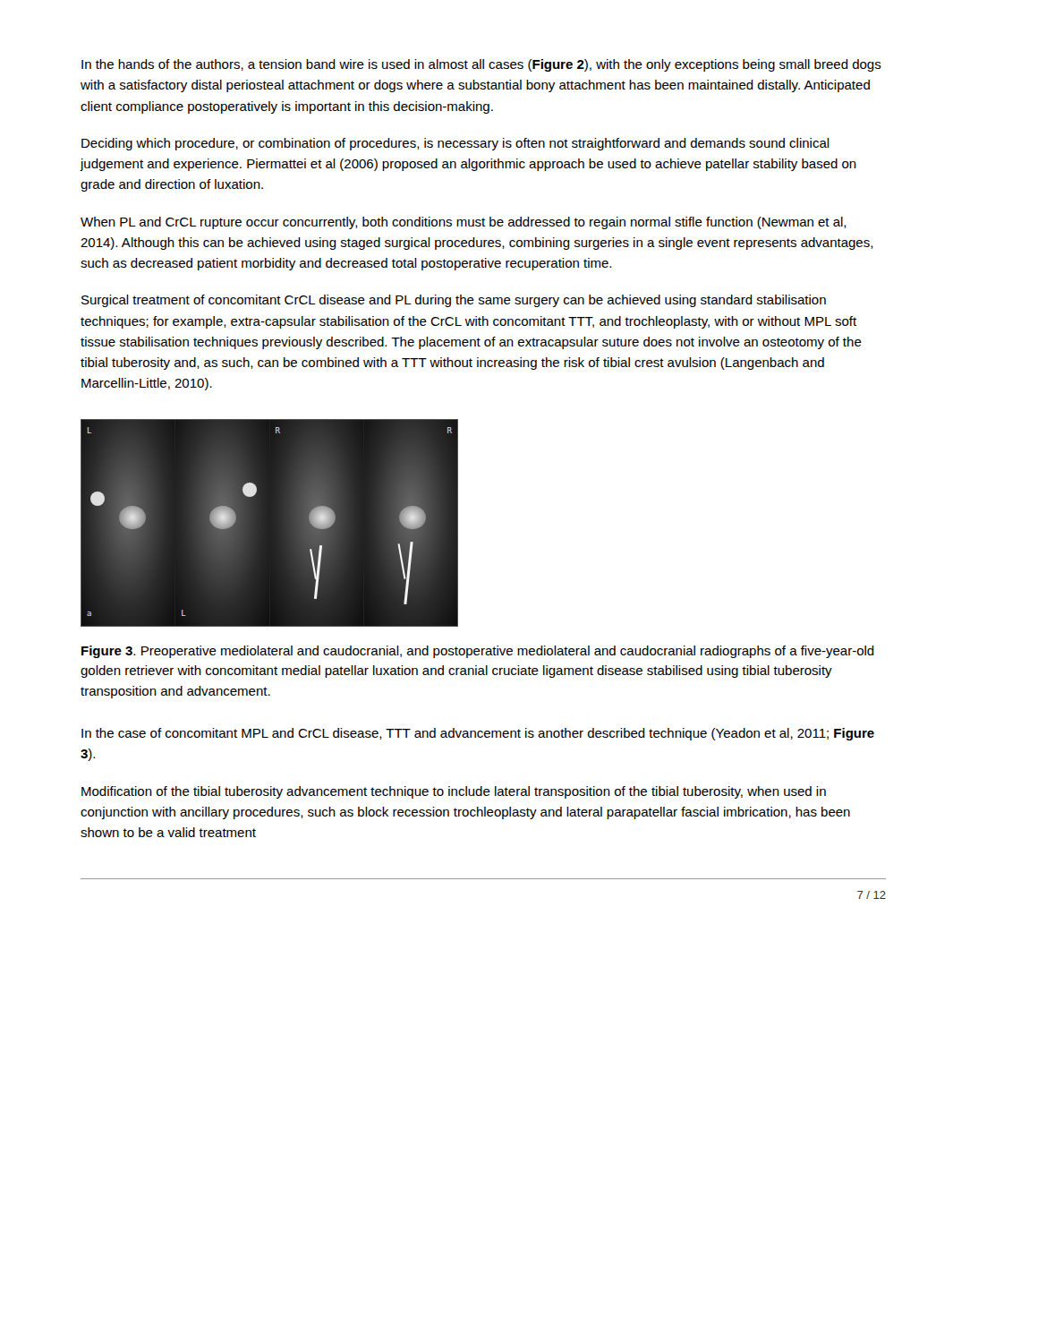In the hands of the authors, a tension band wire is used in almost all cases (Figure 2), with the only exceptions being small breed dogs with a satisfactory distal periosteal attachment or dogs where a substantial bony attachment has been maintained distally. Anticipated client compliance postoperatively is important in this decision-making.
Deciding which procedure, or combination of procedures, is necessary is often not straightforward and demands sound clinical judgement and experience. Piermattei et al (2006) proposed an algorithmic approach be used to achieve patellar stability based on grade and direction of luxation.
When PL and CrCL rupture occur concurrently, both conditions must be addressed to regain normal stifle function (Newman et al, 2014). Although this can be achieved using staged surgical procedures, combining surgeries in a single event represents advantages, such as decreased patient morbidity and decreased total postoperative recuperation time.
Surgical treatment of concomitant CrCL disease and PL during the same surgery can be achieved using standard stabilisation techniques; for example, extra-capsular stabilisation of the CrCL with concomitant TTT, and trochleoplasty, with or without MPL soft tissue stabilisation techniques previously described. The placement of an extracapsular suture does not involve an osteotomy of the tibial tuberosity and, as such, can be combined with a TTT without increasing the risk of tibial crest avulsion (Langenbach and Marcellin-Little, 2010).
L a
L
R
R
Figure 3. Preoperative mediolateral and caudocranial, and postoperative mediolateral and caudocranial radiographs of a five-year-old golden retriever with concomitant medial patellar luxation and cranial cruciate ligament disease stabilised using tibial tuberosity transposition and advancement.
In the case of concomitant MPL and CrCL disease, TTT and advancement is another described technique (Yeadon et al, 2011; Figure 3).
Modification of the tibial tuberosity advancement technique to include lateral transposition of the tibial tuberosity, when used in conjunction with ancillary procedures, such as block recession trochleoplasty and lateral parapatellar fascial imbrication, has been shown to be a valid treatment
7 / 12